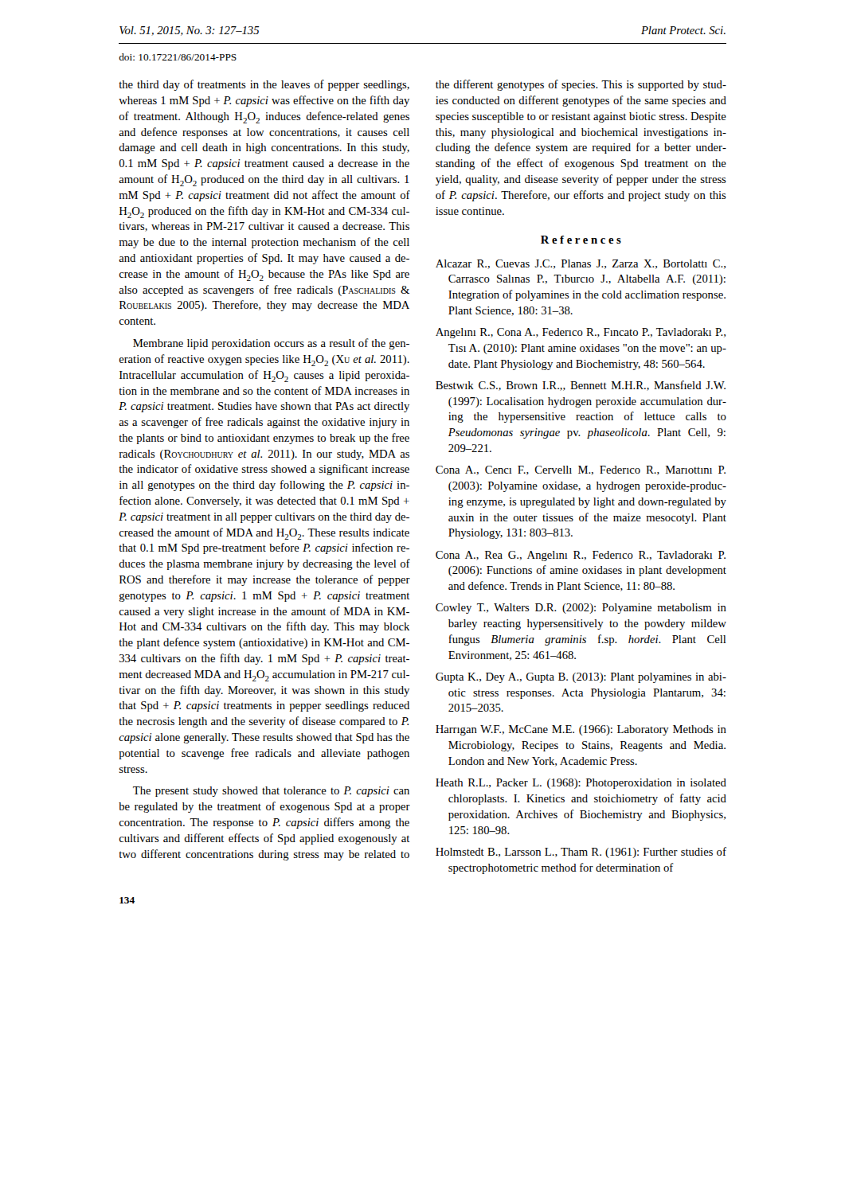Vol. 51, 2015, No. 3: 127–135 Plant Protect. Sci.
doi: 10.17221/86/2014-PPS
the third day of treatments in the leaves of pepper seedlings, whereas 1 mM Spd + P. capsici was effective on the fifth day of treatment. Although H2O2 induces defence-related genes and defence responses at low concentrations, it causes cell damage and cell death in high concentrations. In this study, 0.1 mM Spd + P. capsici treatment caused a decrease in the amount of H2O2 produced on the third day in all cultivars. 1 mM Spd + P. capsici treatment did not affect the amount of H2O2 produced on the fifth day in KM-Hot and CM-334 cultivars, whereas in PM-217 cultivar it caused a decrease. This may be due to the internal protection mechanism of the cell and antioxidant properties of Spd. It may have caused a decrease in the amount of H2O2 because the PAs like Spd are also accepted as scavengers of free radicals (Paschalidis & Roubelakis 2005). Therefore, they may decrease the MDA content.
Membrane lipid peroxidation occurs as a result of the generation of reactive oxygen species like H2O2 (Xu et al. 2011). Intracellular accumulation of H2O2 causes a lipid peroxidation in the membrane and so the content of MDA increases in P. capsici treatment. Studies have shown that PAs act directly as a scavenger of free radicals against the oxidative injury in the plants or bind to antioxidant enzymes to break up the free radicals (Roychoudhury et al. 2011). In our study, MDA as the indicator of oxidative stress showed a significant increase in all genotypes on the third day following the P. capsici infection alone. Conversely, it was detected that 0.1 mM Spd + P. capsici treatment in all pepper cultivars on the third day decreased the amount of MDA and H2O2. These results indicate that 0.1 mM Spd pre-treatment before P. capsici infection reduces the plasma membrane injury by decreasing the level of ROS and therefore it may increase the tolerance of pepper genotypes to P. capsici. 1 mM Spd + P. capsici treatment caused a very slight increase in the amount of MDA in KM-Hot and CM-334 cultivars on the fifth day. This may block the plant defence system (antioxidative) in KM-Hot and CM-334 cultivars on the fifth day. 1 mM Spd + P. capsici treatment decreased MDA and H2O2 accumulation in PM-217 cultivar on the fifth day. Moreover, it was shown in this study that Spd + P. capsici treatments in pepper seedlings reduced the necrosis length and the severity of disease compared to P. capsici alone generally. These results showed that Spd has the potential to scavenge free radicals and alleviate pathogen stress.
The present study showed that tolerance to P. capsici can be regulated by the treatment of exogenous Spd at a proper concentration. The response to P. capsici differs among the cultivars and different effects of Spd applied exogenously at two different concentrations during stress may be related to the different genotypes of species. This is supported by studies conducted on different genotypes of the same species and species susceptible to or resistant against biotic stress. Despite this, many physiological and biochemical investigations including the defence system are required for a better understanding of the effect of exogenous Spd treatment on the yield, quality, and disease severity of pepper under the stress of P. capsici. Therefore, our efforts and project study on this issue continue.
R e f e r e n c e s
Alcazar R., Cuevas J.C., Planas J., Zarza X., Bortolattı C., Carrasco Salınas P., Tıburcıo J., Altabella A.F. (2011): Integration of polyamines in the cold acclimation response. Plant Science, 180: 31–38.
Angelını R., Cona A., Federıco R., Fıncato P., Tavladorakı P., Tısı A. (2010): Plant amine oxidases "on the move": an update. Plant Physiology and Biochemistry, 48: 560–564.
Bestwık C.S., Brown I.R.,, Bennett M.H.R., Mansfıeld J.W. (1997): Localisation hydrogen peroxide accumulation during the hypersensitive reaction of lettuce calls to Pseudomonas syringae pv. phaseolicola. Plant Cell, 9: 209–221.
Cona A., Cencı F., Cervellı M., Federıco R., Marıottını P. (2003): Polyamine oxidase, a hydrogen peroxide-producing enzyme, is upregulated by light and down-regulated by auxin in the outer tissues of the maize mesocotyl. Plant Physiology, 131: 803–813.
Cona A., Rea G., Angelını R., Federıco R., Tavladorakı P. (2006): Functions of amine oxidases in plant development and defence. Trends in Plant Science, 11: 80–88.
Cowley T., Walters D.R. (2002): Polyamine metabolism in barley reacting hypersensitively to the powdery mildew fungus Blumeria graminis f.sp. hordei. Plant Cell Environment, 25: 461–468.
Gupta K., Dey A., Gupta B. (2013): Plant polyamines in abiotic stress responses. Acta Physiologia Plantarum, 34: 2015–2035.
Harrıgan W.F., McCane M.E. (1966): Laboratory Methods in Microbiology, Recipes to Stains, Reagents and Media. London and New York, Academic Press.
Heath R.L., Packer L. (1968): Photoperoxidation in isolated chloroplasts. I. Kinetics and stoichiometry of fatty acid peroxidation. Archives of Biochemistry and Biophysics, 125: 180–98.
Holmstedt B., Larsson L., Tham R. (1961): Further studies of spectrophotometric method for determination of
134